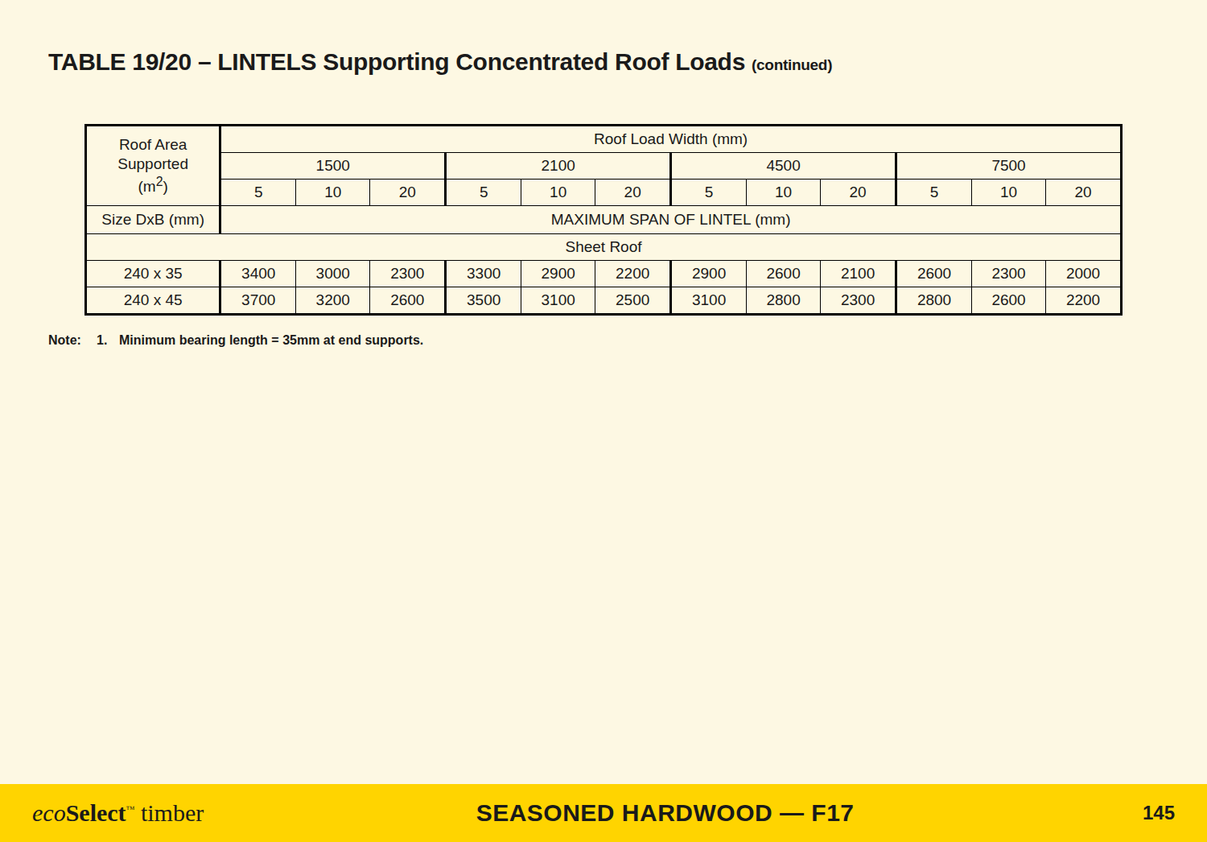TABLE 19/20 – LINTELS Supporting Concentrated Roof Loads (continued)
| Roof Area Supported (m 2 ) | Roof Load Width (mm) |
| 1500 | 2100 | 4500 | 7500 |
| 5 | 10 | 20 | 5 | 10 | 20 | 5 | 10 | 20 | 5 | 10 | 20 |
| Size DxB (mm) | MAXIMUM SPAN OF LINTEL (mm) |
| Sheet Roof |
| 240 x 35 | 3400 | 3000 | 2300 | 3300 | 2900 | 2200 | 2900 | 2600 | 2100 | 2600 | 2300 | 2000 |
| 240 x 45 | 3700 | 3200 | 2600 | 3500 | 3100 | 2500 | 3100 | 2800 | 2300 | 2800 | 2600 | 2200 |
Note: 1. Minimum bearing length = 35mm at end supports.
eco Select™ timber
SEASONED HARDWOOD — F17
145